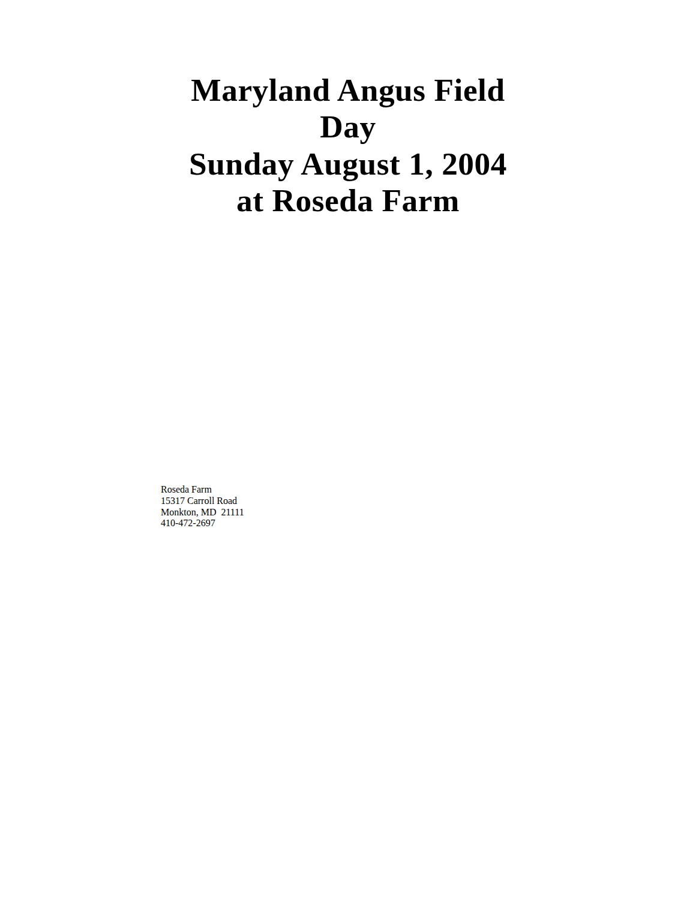Maryland Angus Field Day
Sunday August 1, 2004
at Roseda Farm
Roseda Farm
15317 Carroll Road
Monkton, MD 21111
410-472-2697